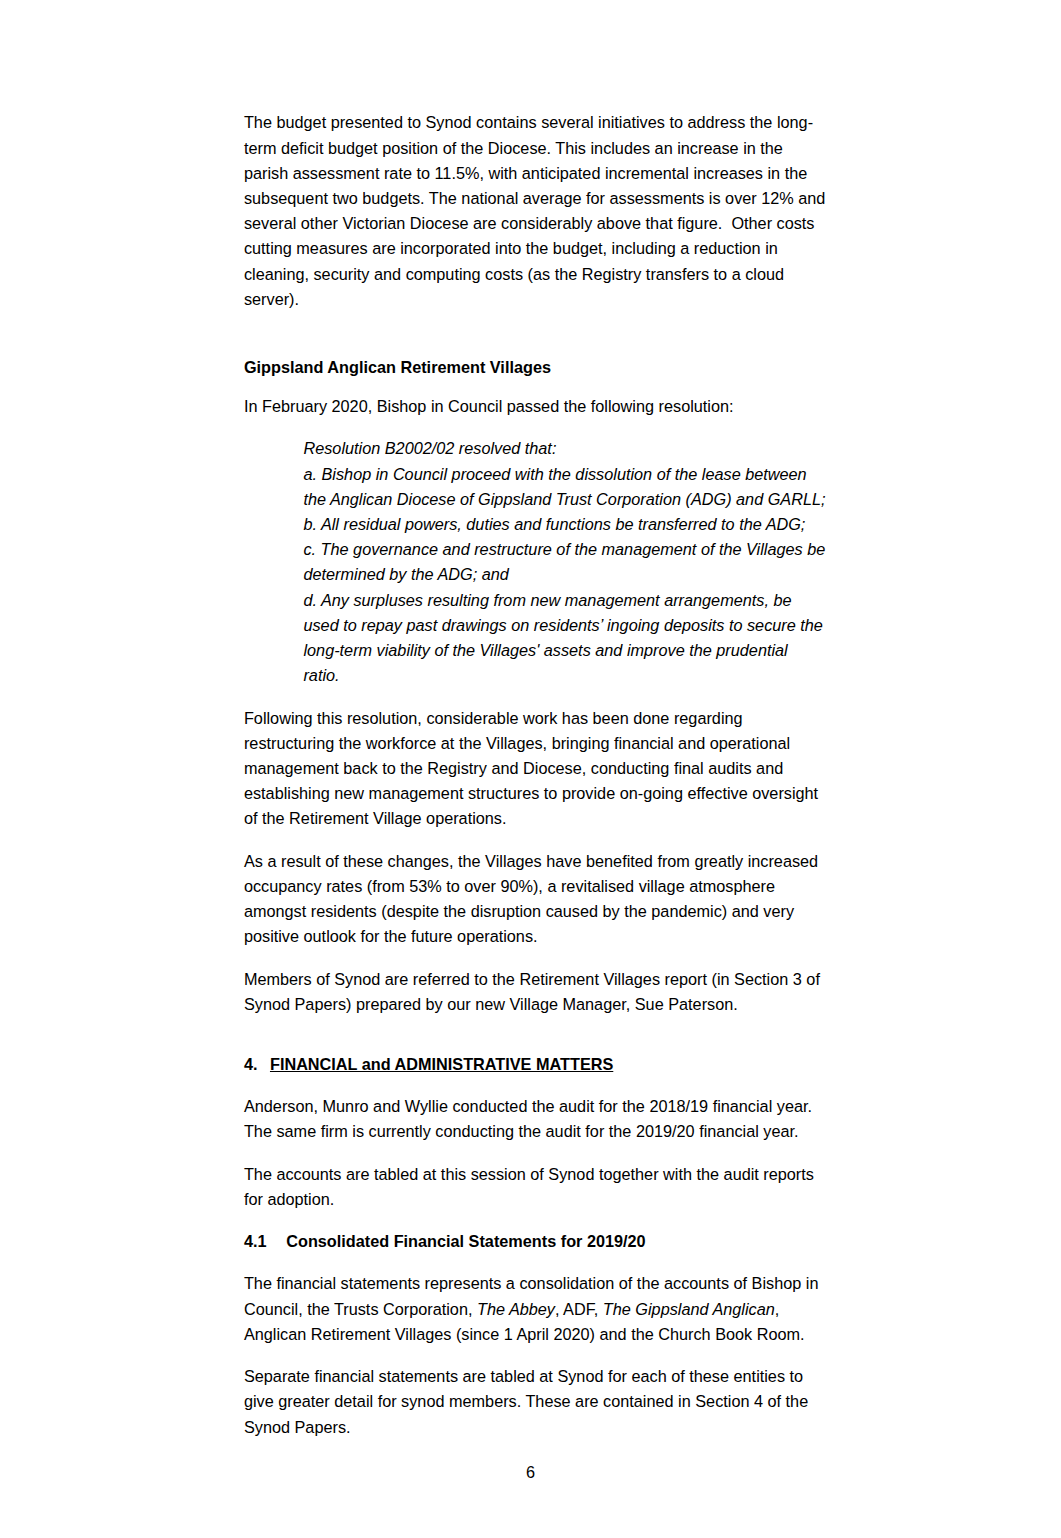The budget presented to Synod contains several initiatives to address the long-term deficit budget position of the Diocese. This includes an increase in the parish assessment rate to 11.5%, with anticipated incremental increases in the subsequent two budgets. The national average for assessments is over 12% and several other Victorian Diocese are considerably above that figure. Other costs cutting measures are incorporated into the budget, including a reduction in cleaning, security and computing costs (as the Registry transfers to a cloud server).
Gippsland Anglican Retirement Villages
In February 2020, Bishop in Council passed the following resolution:
Resolution B2002/02 resolved that:
a. Bishop in Council proceed with the dissolution of the lease between the Anglican Diocese of Gippsland Trust Corporation (ADG) and GARLL;
b. All residual powers, duties and functions be transferred to the ADG;
c. The governance and restructure of the management of the Villages be determined by the ADG; and
d. Any surpluses resulting from new management arrangements, be used to repay past drawings on residents’ ingoing deposits to secure the long-term viability of the Villages' assets and improve the prudential ratio.
Following this resolution, considerable work has been done regarding restructuring the workforce at the Villages, bringing financial and operational management back to the Registry and Diocese, conducting final audits and establishing new management structures to provide on-going effective oversight of the Retirement Village operations.
As a result of these changes, the Villages have benefited from greatly increased occupancy rates (from 53% to over 90%), a revitalised village atmosphere amongst residents (despite the disruption caused by the pandemic) and very positive outlook for the future operations.
Members of Synod are referred to the Retirement Villages report (in Section 3 of Synod Papers) prepared by our new Village Manager, Sue Paterson.
4. FINANCIAL and ADMINISTRATIVE MATTERS
Anderson, Munro and Wyllie conducted the audit for the 2018/19 financial year. The same firm is currently conducting the audit for the 2019/20 financial year.
The accounts are tabled at this session of Synod together with the audit reports for adoption.
4.1 Consolidated Financial Statements for 2019/20
The financial statements represents a consolidation of the accounts of Bishop in Council, the Trusts Corporation, The Abbey, ADF, The Gippsland Anglican, Anglican Retirement Villages (since 1 April 2020) and the Church Book Room.
Separate financial statements are tabled at Synod for each of these entities to give greater detail for synod members. These are contained in Section 4 of the Synod Papers.
6